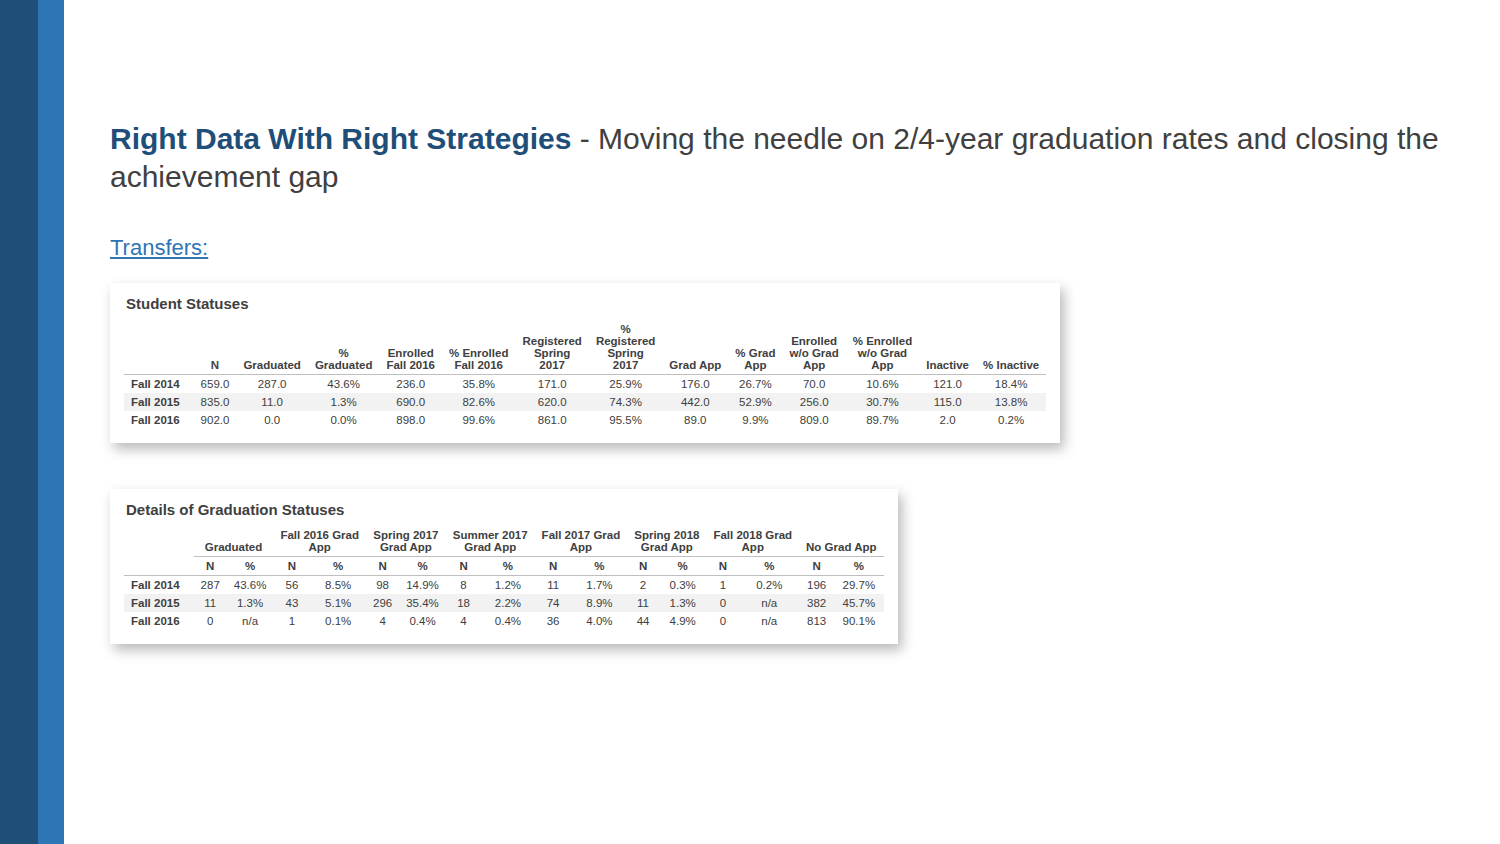Right Data With Right Strategies - Moving the needle on 2/4-year graduation rates and closing the achievement gap
Transfers:
Student Statuses
| | N | Graduated | % Graduated | Enrolled Fall 2016 | % Enrolled Fall 2016 | Registered Spring 2017 | % Registered Spring 2017 | Grad App | % Grad App | Enrolled w/o Grad App | % Enrolled w/o Grad App | Inactive | % Inactive |
| --- | --- | --- | --- | --- | --- | --- | --- | --- | --- | --- | --- | --- | --- |
| Fall 2014 | 659.0 | 287.0 | 43.6% | 236.0 | 35.8% | 171.0 | 25.9% | 176.0 | 26.7% | 70.0 | 10.6% | 121.0 | 18.4% |
| Fall 2015 | 835.0 | 11.0 | 1.3% | 690.0 | 82.6% | 620.0 | 74.3% | 442.0 | 52.9% | 256.0 | 30.7% | 115.0 | 13.8% |
| Fall 2016 | 902.0 | 0.0 | 0.0% | 898.0 | 99.6% | 861.0 | 95.5% | 89.0 | 9.9% | 809.0 | 89.7% | 2.0 | 0.2% |
Details of Graduation Statuses
| | Graduated | Fall 2016 Grad App | Spring 2017 Grad App | Summer 2017 Grad App | Fall 2017 Grad App | Spring 2018 Grad App | Fall 2018 Grad App | No Grad App |
| --- | --- | --- | --- | --- | --- | --- | --- | --- |
| N | % | N | % | N | % | N | % | N | % | N | % | N | % | N | % |
| Fall 2014 | 287 | 43.6% | 56 | 8.5% | 98 | 14.9% | 8 | 1.2% | 11 | 1.7% | 2 | 0.3% | 1 | 0.2% | 196 | 29.7% |
| Fall 2015 | 11 | 1.3% | 43 | 5.1% | 296 | 35.4% | 18 | 2.2% | 74 | 8.9% | 11 | 1.3% | 0 | n/a | 382 | 45.7% |
| Fall 2016 | 0 | n/a | 1 | 0.1% | 4 | 0.4% | 4 | 0.4% | 36 | 4.0% | 44 | 4.9% | 0 | n/a | 813 | 90.1% |